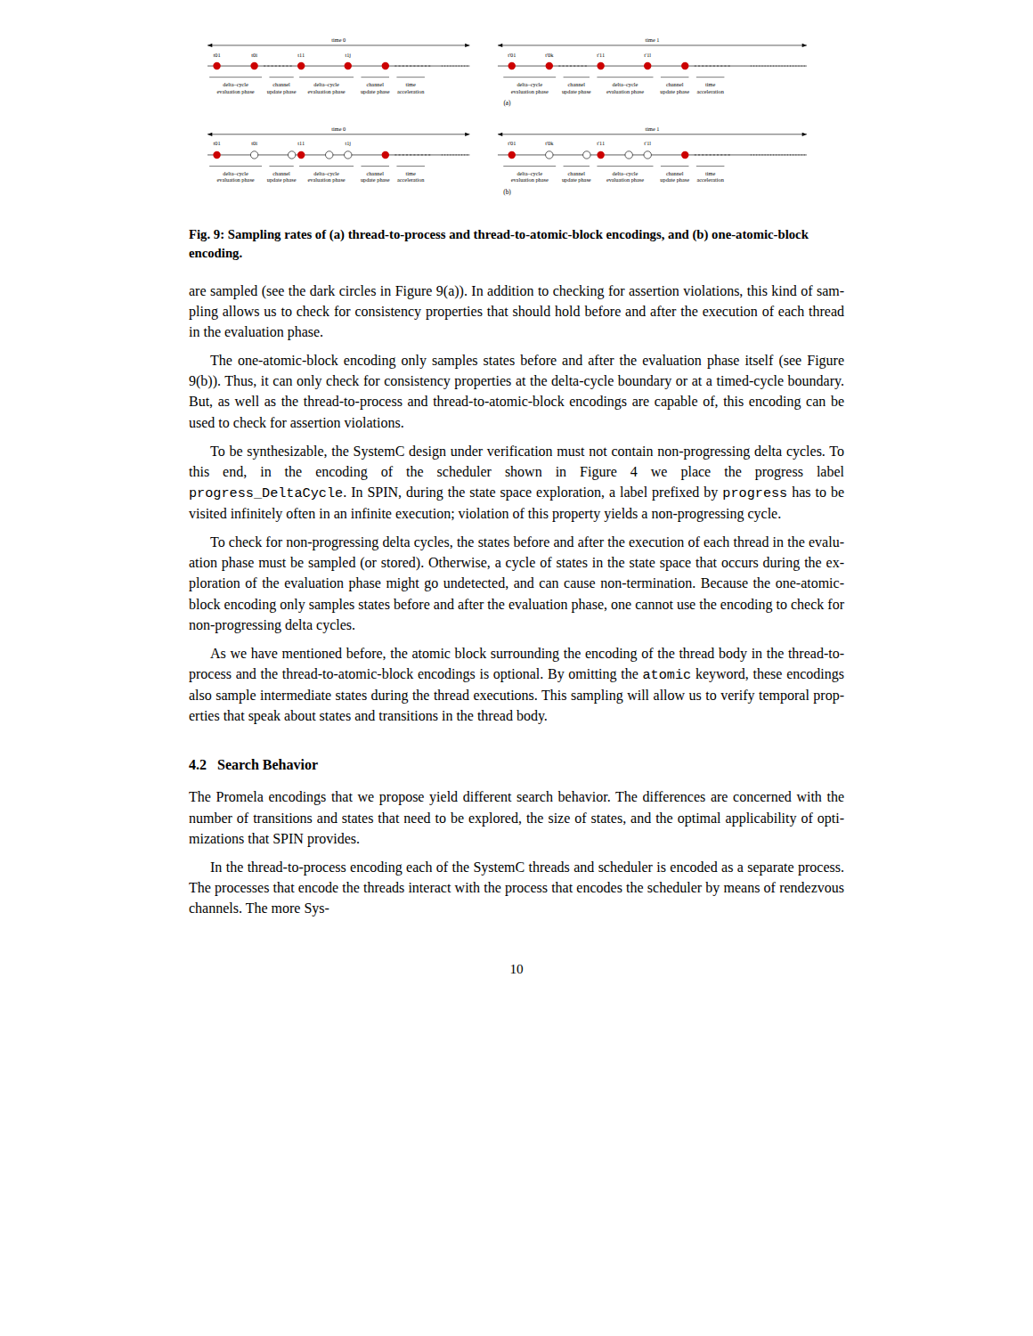time 0 t01 t0i t11 t1j delta–cycle evaluation phase channel update phase delta–cycle evaluation phase channel update phase time acceleration time 1 t'01 t'0k t'11 t'1l delta–cycle evaluation phase channel update phase delta–cycle evaluation phase channel update phase time acceleration (a) time 0 t01 t0i t11 t1j delta–cycle evaluation phase channel update phase delta–cycle evaluation phase channel update phase time acceleration time 1 t'01 t'0k t'11 t'1l delta–cycle evaluation phase channel update phase delta–cycle evaluation phase channel update phase time acceleration (b)
Fig. 9: Sampling rates of (a) thread-to-process and thread-to-atomic-block encodings, and (b) one-atomic-block encoding.
are sampled (see the dark circles in Figure 9(a)). In addition to checking for assertion violations, this kind of sampling allows us to check for consistency properties that should hold before and after the execution of each thread in the evaluation phase.
The one-atomic-block encoding only samples states before and after the evaluation phase itself (see Figure 9(b)). Thus, it can only check for consistency properties at the delta-cycle boundary or at a timed-cycle boundary. But, as well as the thread-to-process and thread-to-atomic-block encodings are capable of, this encoding can be used to check for assertion violations.
To be synthesizable, the SystemC design under verification must not contain non-progressing delta cycles. To this end, in the encoding of the scheduler shown in Figure 4 we place the progress label progress_DeltaCycle. In SPIN, during the state space exploration, a label prefixed by progress has to be visited infinitely often in an infinite execution; violation of this property yields a non-progressing cycle.
To check for non-progressing delta cycles, the states before and after the execution of each thread in the evaluation phase must be sampled (or stored). Otherwise, a cycle of states in the state space that occurs during the exploration of the evaluation phase might go undetected, and can cause non-termination. Because the one-atomic-block encoding only samples states before and after the evaluation phase, one cannot use the encoding to check for non-progressing delta cycles.
As we have mentioned before, the atomic block surrounding the encoding of the thread body in the thread-to-process and the thread-to-atomic-block encodings is optional. By omitting the atomic keyword, these encodings also sample intermediate states during the thread executions. This sampling will allow us to verify temporal properties that speak about states and transitions in the thread body.
4.2 Search Behavior
The Promela encodings that we propose yield different search behavior. The differences are concerned with the number of transitions and states that need to be explored, the size of states, and the optimal applicability of optimizations that SPIN provides.
In the thread-to-process encoding each of the SystemC threads and scheduler is encoded as a separate process. The processes that encode the threads interact with the process that encodes the scheduler by means of rendezvous channels. The more Sys-
10